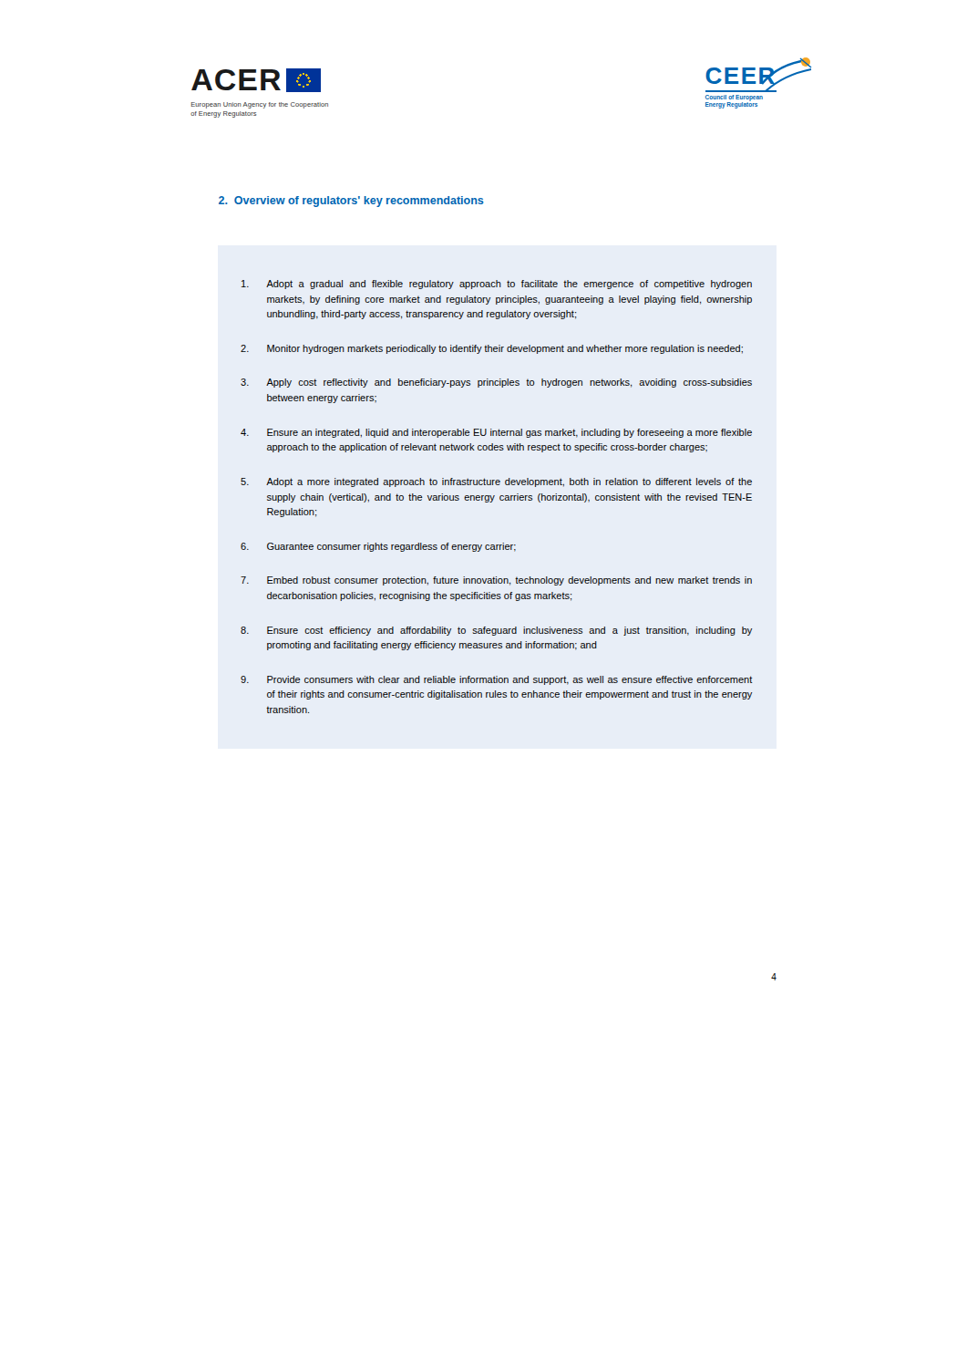ACER
European Union Agency for the Cooperation
of Energy Regulators
CEER
Council of European
Energy Regulators
2. Overview of regulators' key recommendations
Adopt a gradual and flexible regulatory approach to facilitate the emergence of competitive hydrogen markets, by defining core market and regulatory principles, guaranteeing a level playing field, ownership unbundling, third-party access, transparency and regulatory oversight;
Monitor hydrogen markets periodically to identify their development and whether more regulation is needed;
Apply cost reflectivity and beneficiary-pays principles to hydrogen networks, avoiding cross-subsidies between energy carriers;
Ensure an integrated, liquid and interoperable EU internal gas market, including by foreseeing a more flexible approach to the application of relevant network codes with respect to specific cross-border charges;
Adopt a more integrated approach to infrastructure development, both in relation to different levels of the supply chain (vertical), and to the various energy carriers (horizontal), consistent with the revised TEN-E Regulation;
Guarantee consumer rights regardless of energy carrier;
Embed robust consumer protection, future innovation, technology developments and new market trends in decarbonisation policies, recognising the specificities of gas markets;
Ensure cost efficiency and affordability to safeguard inclusiveness and a just transition, including by promoting and facilitating energy efficiency measures and information; and
Provide consumers with clear and reliable information and support, as well as ensure effective enforcement of their rights and consumer-centric digitalisation rules to enhance their empowerment and trust in the energy transition.
4